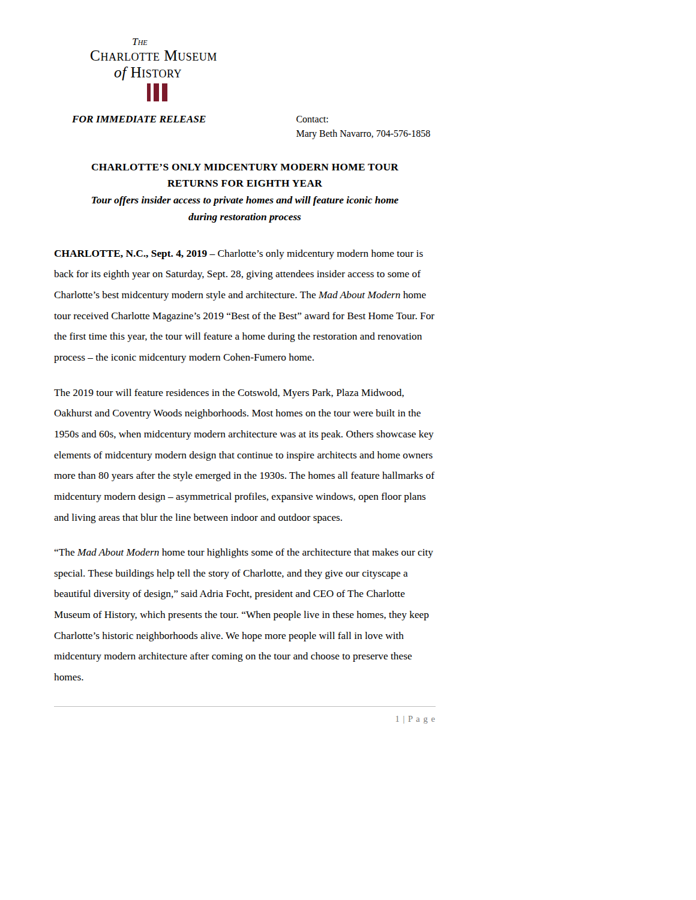The Charlotte Museum of History
FOR IMMEDIATE RELEASE
Contact:
Mary Beth Navarro, 704-576-1858
Charlotte’s Only Midcentury Modern Home Tour
Returns for Eighth Year
Tour offers insider access to private homes and will feature iconic home
during restoration process
CHARLOTTE, N.C., Sept. 4, 2019 – Charlotte’s only midcentury modern home tour is back for its eighth year on Saturday, Sept. 28, giving attendees insider access to some of Charlotte’s best midcentury modern style and architecture. The Mad About Modern home tour received Charlotte Magazine’s 2019 “Best of the Best” award for Best Home Tour. For the first time this year, the tour will feature a home during the restoration and renovation process – the iconic midcentury modern Cohen-Fumero home.
The 2019 tour will feature residences in the Cotswold, Myers Park, Plaza Midwood, Oakhurst and Coventry Woods neighborhoods. Most homes on the tour were built in the 1950s and 60s, when midcentury modern architecture was at its peak. Others showcase key elements of midcentury modern design that continue to inspire architects and home owners more than 80 years after the style emerged in the 1930s. The homes all feature hallmarks of midcentury modern design – asymmetrical profiles, expansive windows, open floor plans and living areas that blur the line between indoor and outdoor spaces.
“The Mad About Modern home tour highlights some of the architecture that makes our city special. These buildings help tell the story of Charlotte, and they give our cityscape a beautiful diversity of design,” said Adria Focht, president and CEO of The Charlotte Museum of History, which presents the tour. “When people live in these homes, they keep Charlotte’s historic neighborhoods alive. We hope more people will fall in love with midcentury modern architecture after coming on the tour and choose to preserve these homes.
1 | P a g e